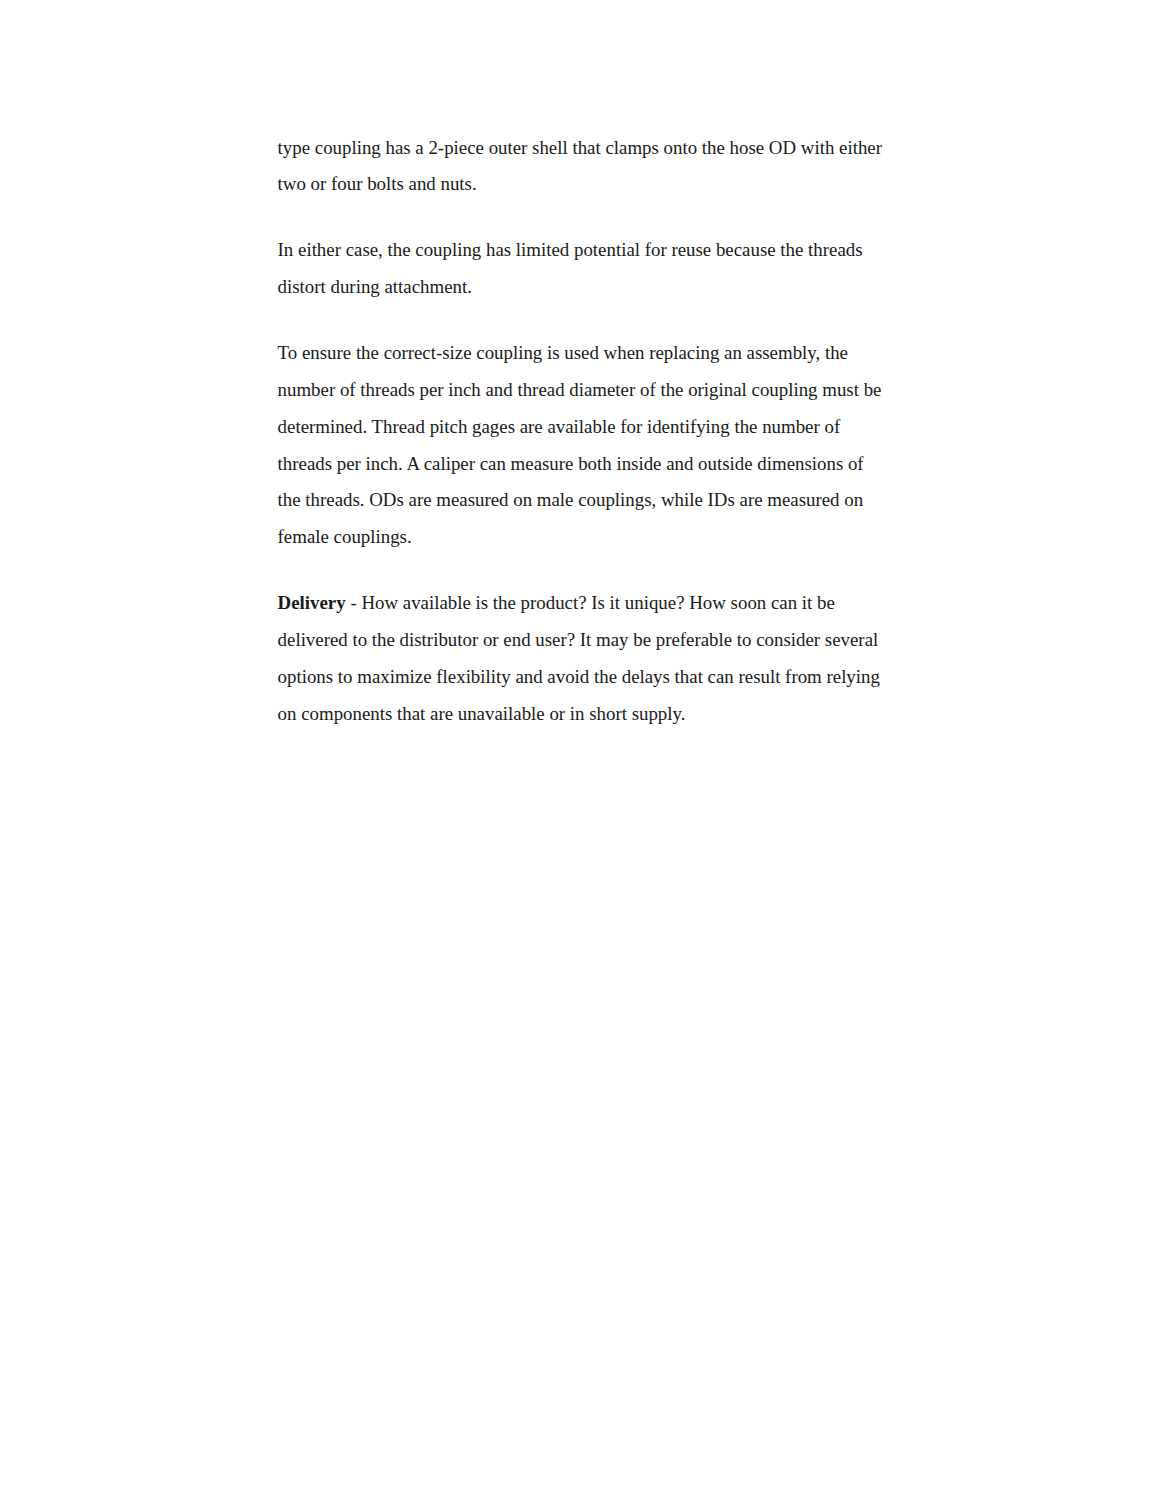type coupling has a 2-piece outer shell that clamps onto the hose OD with either two or four bolts and nuts.
In either case, the coupling has limited potential for reuse because the threads distort during attachment.
To ensure the correct-size coupling is used when replacing an assembly, the number of threads per inch and thread diameter of the original coupling must be determined. Thread pitch gages are available for identifying the number of threads per inch. A caliper can measure both inside and outside dimensions of the threads. ODs are measured on male couplings, while IDs are measured on female couplings.
Delivery - How available is the product? Is it unique? How soon can it be delivered to the distributor or end user? It may be preferable to consider several options to maximize flexibility and avoid the delays that can result from relying on components that are unavailable or in short supply.